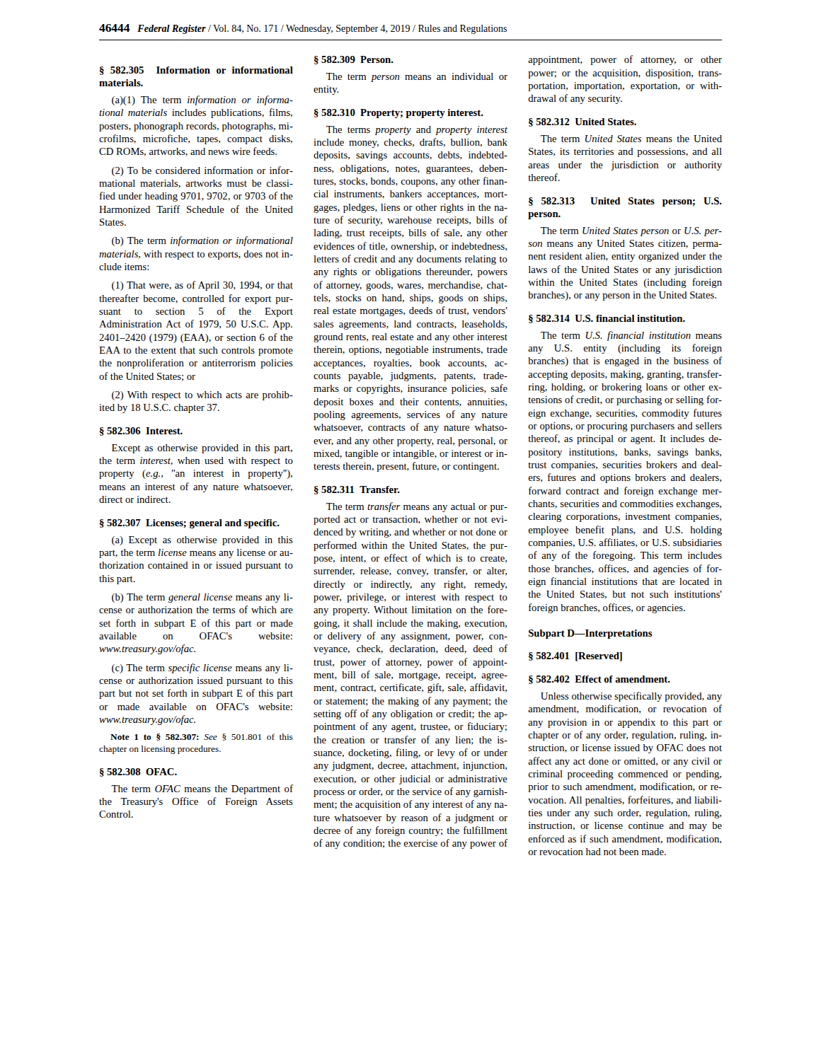46444 Federal Register / Vol. 84, No. 171 / Wednesday, September 4, 2019 / Rules and Regulations
§ 582.305 Information or informational materials.
(a)(1) The term information or informational materials includes publications, films, posters, phonograph records, photographs, microfilms, microfiche, tapes, compact disks, CD ROMs, artworks, and news wire feeds.
(2) To be considered information or informational materials, artworks must be classified under heading 9701, 9702, or 9703 of the Harmonized Tariff Schedule of the United States.
(b) The term information or informational materials, with respect to exports, does not include items:
(1) That were, as of April 30, 1994, or that thereafter become, controlled for export pursuant to section 5 of the Export Administration Act of 1979, 50 U.S.C. App. 2401–2420 (1979) (EAA), or section 6 of the EAA to the extent that such controls promote the nonproliferation or antiterrorism policies of the United States; or
(2) With respect to which acts are prohibited by 18 U.S.C. chapter 37.
§ 582.306 Interest.
Except as otherwise provided in this part, the term interest, when used with respect to property (e.g., ''an interest in property''), means an interest of any nature whatsoever, direct or indirect.
§ 582.307 Licenses; general and specific.
(a) Except as otherwise provided in this part, the term license means any license or authorization contained in or issued pursuant to this part.
(b) The term general license means any license or authorization the terms of which are set forth in subpart E of this part or made available on OFAC's website: www.treasury.gov/ofac.
(c) The term specific license means any license or authorization issued pursuant to this part but not set forth in subpart E of this part or made available on OFAC's website: www.treasury.gov/ofac.
Note 1 to § 582.307: See § 501.801 of this chapter on licensing procedures.
§ 582.308 OFAC.
The term OFAC means the Department of the Treasury's Office of Foreign Assets Control.
§ 582.309 Person.
The term person means an individual or entity.
§ 582.310 Property; property interest.
The terms property and property interest include money, checks, drafts, bullion, bank deposits, savings accounts, debts, indebtedness, obligations, notes, guarantees, debentures, stocks, bonds, coupons, any other financial instruments, bankers acceptances, mortgages, pledges, liens or other rights in the nature of security, warehouse receipts, bills of lading, trust receipts, bills of sale, any other evidences of title, ownership, or indebtedness, letters of credit and any documents relating to any rights or obligations thereunder, powers of attorney, goods, wares, merchandise, chattels, stocks on hand, ships, goods on ships, real estate mortgages, deeds of trust, vendors' sales agreements, land contracts, leaseholds, ground rents, real estate and any other interest therein, options, negotiable instruments, trade acceptances, royalties, book accounts, accounts payable, judgments, patents, trademarks or copyrights, insurance policies, safe deposit boxes and their contents, annuities, pooling agreements, services of any nature whatsoever, contracts of any nature whatsoever, and any other property, real, personal, or mixed, tangible or intangible, or interest or interests therein, present, future, or contingent.
§ 582.311 Transfer.
The term transfer means any actual or purported act or transaction, whether or not evidenced by writing, and whether or not done or performed within the United States, the purpose, intent, or effect of which is to create, surrender, release, convey, transfer, or alter, directly or indirectly, any right, remedy, power, privilege, or interest with respect to any property. Without limitation on the foregoing, it shall include the making, execution, or delivery of any assignment, power, conveyance, check, declaration, deed, deed of trust, power of attorney, power of appointment, bill of sale, mortgage, receipt, agreement, contract, certificate, gift, sale, affidavit, or statement; the making of any payment; the setting off of any obligation or credit; the appointment of any agent, trustee, or fiduciary; the creation or transfer of any lien; the issuance, docketing, filing, or levy of or under any judgment, decree, attachment, injunction, execution, or other judicial or administrative process or order, or the service of any garnishment; the acquisition of any interest of any nature whatsoever by reason of a judgment or decree of any foreign country; the fulfillment of any condition; the exercise of any power of appointment, power of attorney, or other power; or the acquisition, disposition, transportation, importation, exportation, or withdrawal of any security.
§ 582.312 United States.
The term United States means the United States, its territories and possessions, and all areas under the jurisdiction or authority thereof.
§ 582.313 United States person; U.S. person.
The term United States person or U.S. person means any United States citizen, permanent resident alien, entity organized under the laws of the United States or any jurisdiction within the United States (including foreign branches), or any person in the United States.
§ 582.314 U.S. financial institution.
The term U.S. financial institution means any U.S. entity (including its foreign branches) that is engaged in the business of accepting deposits, making, granting, transferring, holding, or brokering loans or other extensions of credit, or purchasing or selling foreign exchange, securities, commodity futures or options, or procuring purchasers and sellers thereof, as principal or agent. It includes depository institutions, banks, savings banks, trust companies, securities brokers and dealers, futures and options brokers and dealers, forward contract and foreign exchange merchants, securities and commodities exchanges, clearing corporations, investment companies, employee benefit plans, and U.S. holding companies, U.S. affiliates, or U.S. subsidiaries of any of the foregoing. This term includes those branches, offices, and agencies of foreign financial institutions that are located in the United States, but not such institutions' foreign branches, offices, or agencies.
Subpart D—Interpretations
§ 582.401 [Reserved]
§ 582.402 Effect of amendment.
Unless otherwise specifically provided, any amendment, modification, or revocation of any provision in or appendix to this part or chapter or of any order, regulation, ruling, instruction, or license issued by OFAC does not affect any act done or omitted, or any civil or criminal proceeding commenced or pending, prior to such amendment, modification, or revocation. All penalties, forfeitures, and liabilities under any such order, regulation, ruling, instruction, or license continue and may be enforced as if such amendment, modification, or revocation had not been made.